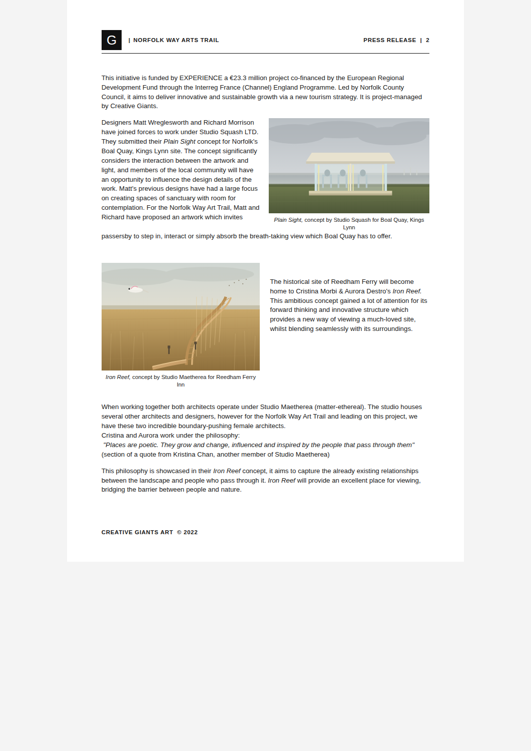G
|NORFOLK WAY ARTS TRAIL
PRESS RELEASE | 2
This initiative is funded by EXPERIENCE a €23.3 million project co-financed by the European Regional Development Fund through the Interreg France (Channel) England Programme. Led by Norfolk County Council, it aims to deliver innovative and sustainable growth via a new tourism strategy. It is project-managed by Creative Giants.
Designers Matt Wreglesworth and Richard Morrison have joined forces to work under Studio Squash LTD. They submitted their Plain Sight concept for Norfolk's Boal Quay, Kings Lynn site. The concept significantly considers the interaction between the artwork and light, and members of the local community will have an opportunity to influence the design details of the work. Matt's previous designs have had a large focus on creating spaces of sanctuary with room for contemplation. For the Norfolk Way Art Trail, Matt and Richard have proposed an artwork which invites
Plain Sight, concept by Studio Squash for Boal Quay, Kings Lynn
passersby to step in, interact or simply absorb the breath-taking view which Boal Quay has to offer.
Iron Reef, concept by Studio Maetherea for Reedham Ferry Inn
The historical site of Reedham Ferry will become home to Cristina Morbi & Aurora Destro's Iron Reef. This ambitious concept gained a lot of attention for its forward thinking and innovative structure which provides a new way of viewing a much-loved site, whilst blending seamlessly with its surroundings.
When working together both architects operate under Studio Maetherea (matter-ethereal). The studio houses several other architects and designers, however for the Norfolk Way Art Trail and leading on this project, we have these two incredible boundary-pushing female architects.
Cristina and Aurora work under the philosophy:
"Places are poetic. They grow and change, influenced and inspired by the people that pass through them"
(section of a quote from Kristina Chan, another member of Studio Maetherea)
This philosophy is showcased in their Iron Reef concept, it aims to capture the already existing relationships between the landscape and people who pass through it. Iron Reef will provide an excellent place for viewing, bridging the barrier between people and nature.
CREATIVE GIANTS ART © 2022